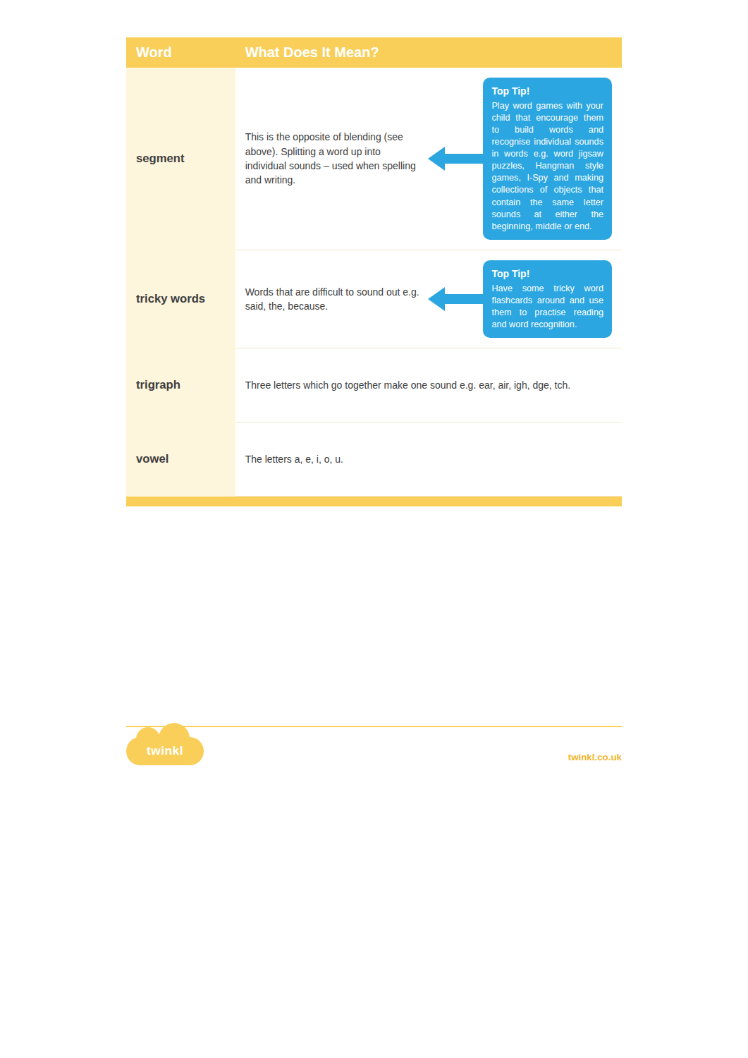| Word | What Does It Mean? |
| --- | --- |
| segment | This is the opposite of blending (see above). Splitting a word up into individual sounds – used when spelling and writing. Top Tip! Play word games with your child that encourage them to build words and recognise individual sounds in words e.g. word jigsaw puzzles, Hangman style games, I-Spy and making collections of objects that contain the same letter sounds at either the beginning, middle or end. |
| tricky words | Words that are difficult to sound out e.g. said, the, because. Top Tip! Have some tricky word flashcards around and use them to practise reading and word recognition. |
| trigraph | Three letters which go together make one sound e.g. ear, air, igh, dge, tch. |
| vowel | The letters a, e, i, o, u. |
twinkl
twinkl.co.uk